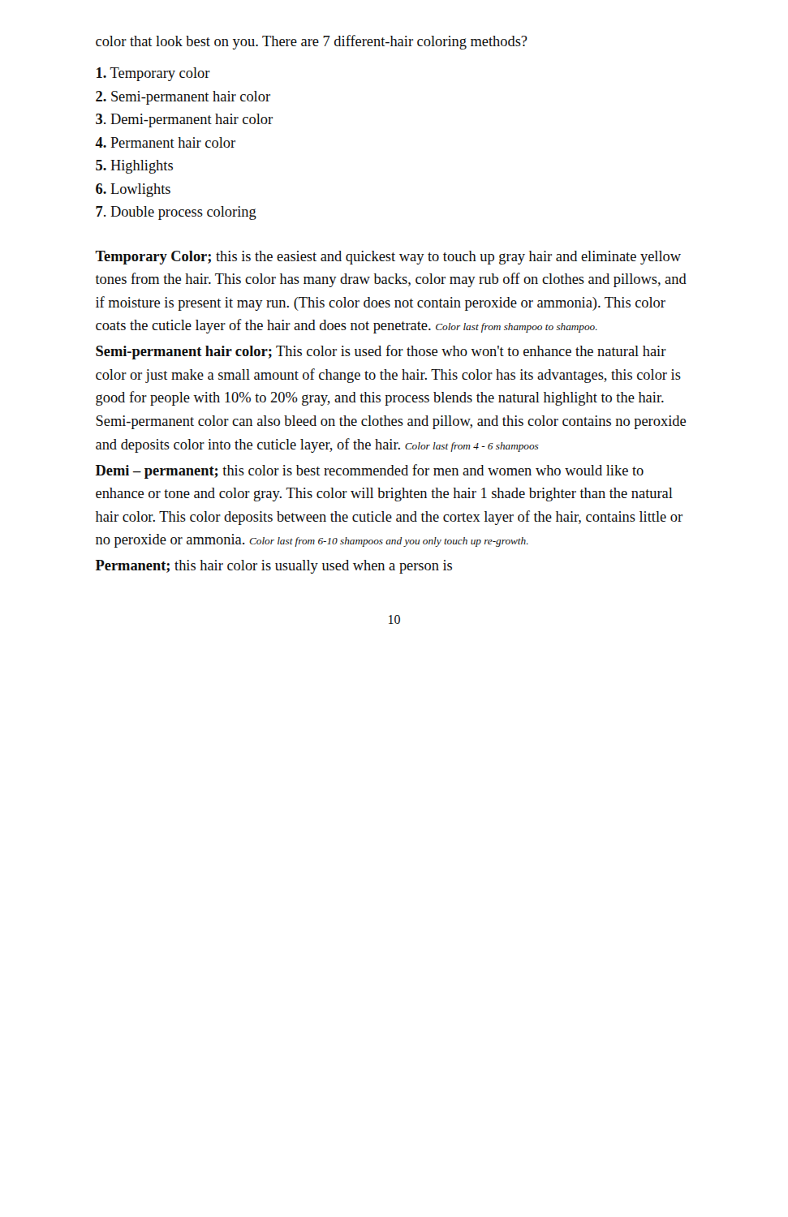color that look best on you. There are 7 different-hair coloring methods?
1. Temporary color
2. Semi-permanent hair color
3. Demi-permanent hair color
4. Permanent hair color
5. Highlights
6. Lowlights
7. Double process coloring
Temporary Color; this is the easiest and quickest way to touch up gray hair and eliminate yellow tones from the hair. This color has many draw backs, color may rub off on clothes and pillows, and if moisture is present it may run. (This color does not contain peroxide or ammonia). This color coats the cuticle layer of the hair and does not penetrate. Color last from shampoo to shampoo.
Semi-permanent hair color; This color is used for those who won't to enhance the natural hair color or just make a small amount of change to the hair. This color has its advantages, this color is good for people with 10% to 20% gray, and this process blends the natural highlight to the hair. Semi-permanent color can also bleed on the clothes and pillow, and this color contains no peroxide and deposits color into the cuticle layer, of the hair. Color last from 4 - 6 shampoos
Demi – permanent; this color is best recommended for men and women who would like to enhance or tone and color gray. This color will brighten the hair 1 shade brighter than the natural hair color. This color deposits between the cuticle and the cortex layer of the hair, contains little or no peroxide or ammonia. Color last from 6-10 shampoos and you only touch up re-growth.
Permanent; this hair color is usually used when a person is
10